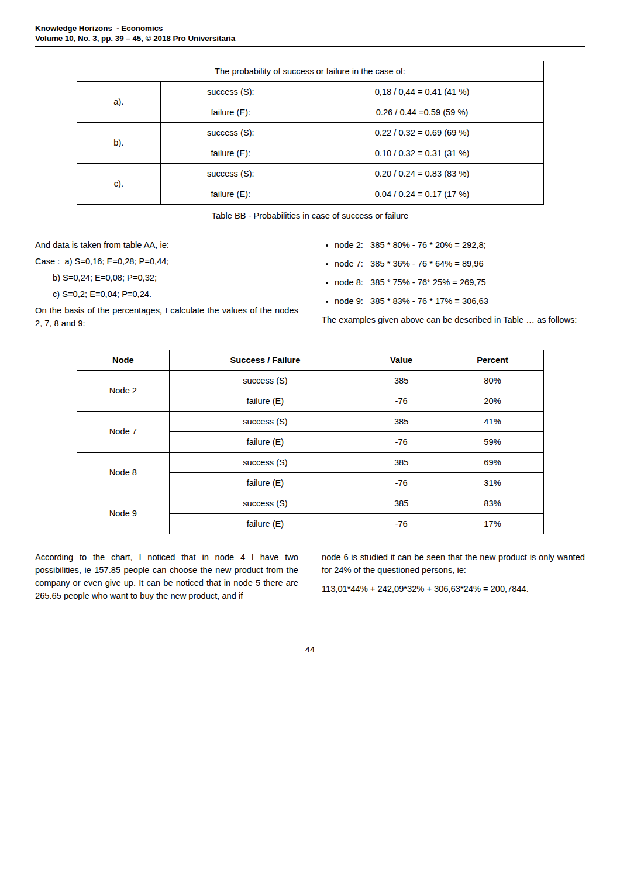Knowledge Horizons - Economics
Volume 10, No. 3, pp. 39 – 45, © 2018 Pro Universitaria
| The probability of success or failure in the case of: |
| a). | success (S): | 0,18 / 0,44 = 0.41 (41 %) |
| failure (E): | 0.26 / 0.44 =0.59 (59 %) |
| b). | success (S): | 0.22 / 0.32 = 0.69 (69 %) |
| failure (E): | 0.10 / 0.32 = 0.31 (31 %) |
| c). | success (S): | 0.20 / 0.24 = 0.83 (83 %) |
| failure (E): | 0.04 / 0.24 = 0.17 (17 %) |
Table BB - Probabilities in case of success or failure
And data is taken from table AA, ie:
Case : a) S=0,16; E=0,28; P=0,44;
b) S=0,24; E=0,08; P=0,32;
c) S=0,2; E=0,04; P=0,24.
On the basis of the percentages, I calculate the values of the nodes 2, 7, 8 and 9:
node 2: 385 * 80% - 76 * 20% = 292,8;
node 7: 385 * 36% - 76 * 64% = 89,96
node 8: 385 * 75% - 76* 25% = 269,75
node 9: 385 * 83% - 76 * 17% = 306,63
The examples given above can be described in Table … as follows:
| Node | Success / Failure | Value | Percent |
| --- | --- | --- | --- |
| Node 2 | success (S) | 385 | 80% |
| failure (E) | -76 | 20% |
| Node 7 | success (S) | 385 | 41% |
| failure (E) | -76 | 59% |
| Node 8 | success (S) | 385 | 69% |
| failure (E) | -76 | 31% |
| Node 9 | success (S) | 385 | 83% |
| failure (E) | -76 | 17% |
According to the chart, I noticed that in node 4 I have two possibilities, ie 157.85 people can choose the new product from the company or even give up. It can be noticed that in node 5 there are 265.65 people who want to buy the new product, and if
node 6 is studied it can be seen that the new product is only wanted for 24% of the questioned persons, ie:
113,01*44% + 242,09*32% + 306,63*24% = 200,7844.
44